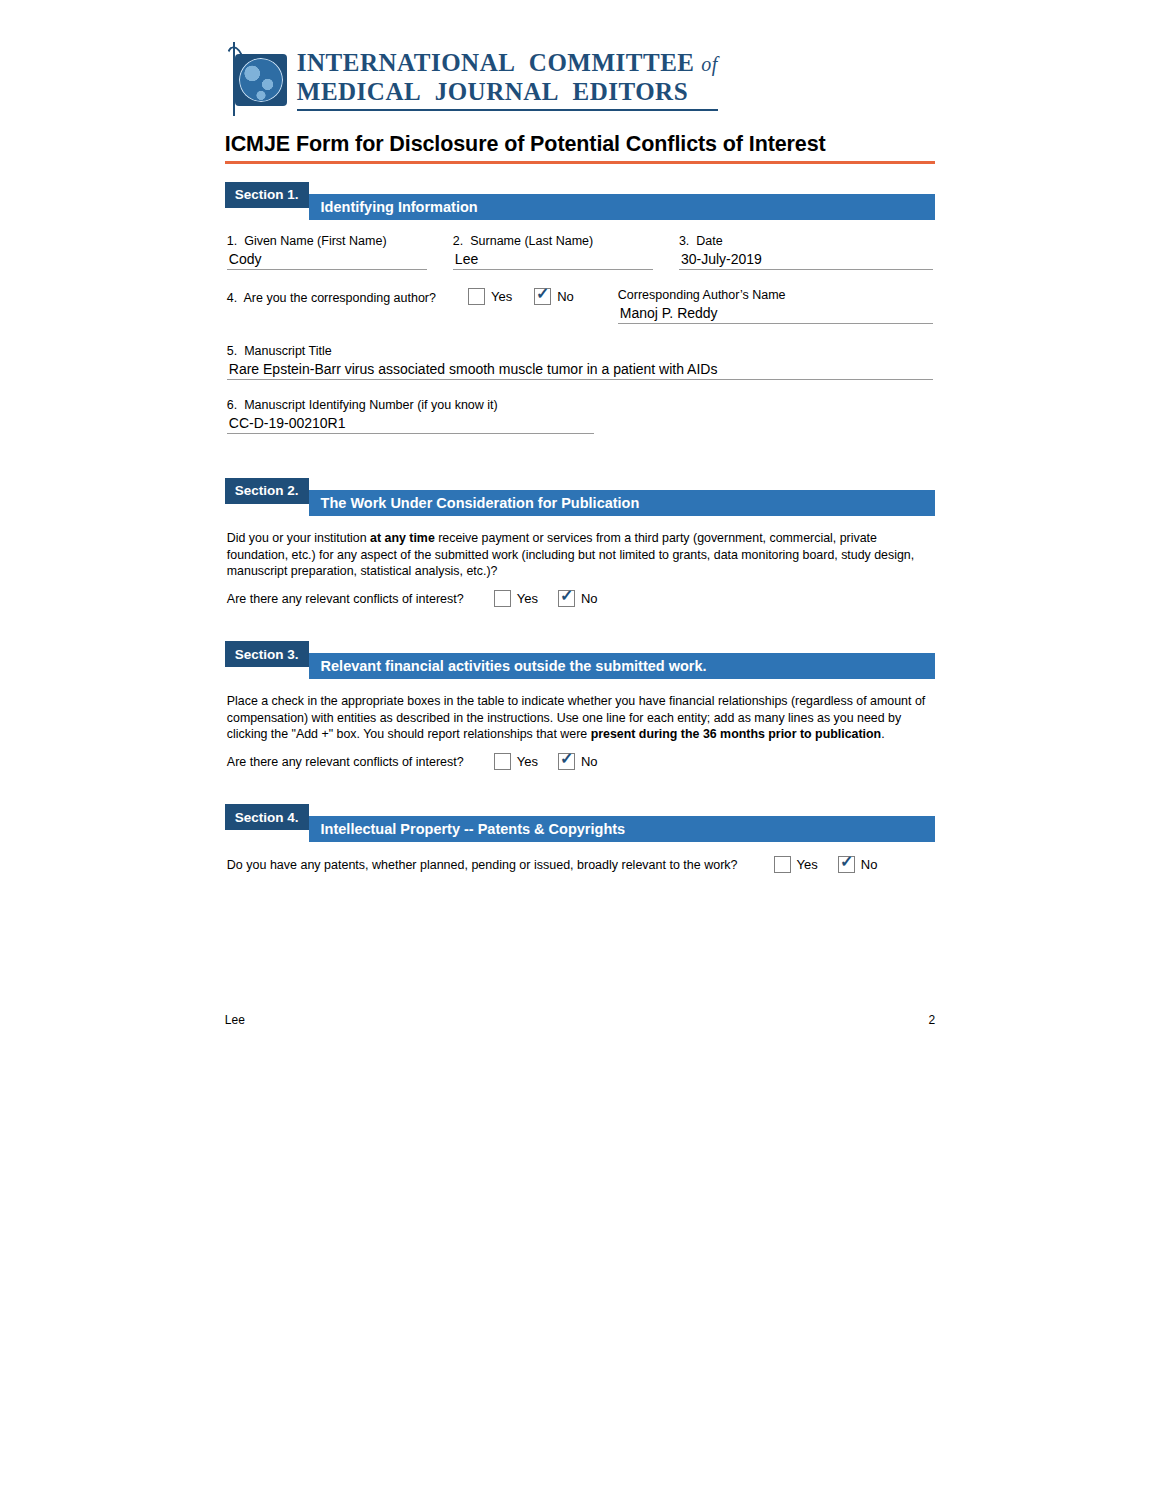INTERNATIONAL COMMITTEE of
MEDICAL JOURNAL EDITORS
ICMJE Form for Disclosure of Potential Conflicts of Interest
Section 1.
Identifying Information
1. Given Name (First Name)
Cody
2. Surname (Last Name)
Lee
3. Date
30-July-2019
4. Are you the corresponding author?
Yes No
Corresponding Author’s Name
Manoj P. Reddy
5. Manuscript Title
Rare Epstein-Barr virus associated smooth muscle tumor in a patient with AIDs
6. Manuscript Identifying Number (if you know it)
CC-D-19-00210R1
Section 2.
The Work Under Consideration for Publication
Did you or your institution at any time receive payment or services from a third party (government, commercial, private foundation, etc.) for any aspect of the submitted work (including but not limited to grants, data monitoring board, study design, manuscript preparation, statistical analysis, etc.)?
Are there any relevant conflicts of interest? Yes No
Section 3.
Relevant financial activities outside the submitted work.
Place a check in the appropriate boxes in the table to indicate whether you have financial relationships (regardless of amount of compensation) with entities as described in the instructions. Use one line for each entity; add as many lines as you need by clicking the "Add +" box. You should report relationships that were present during the 36 months prior to publication.
Are there any relevant conflicts of interest? Yes No
Section 4.
Intellectual Property -- Patents & Copyrights
Do you have any patents, whether planned, pending or issued, broadly relevant to the work? Yes No
Lee
2